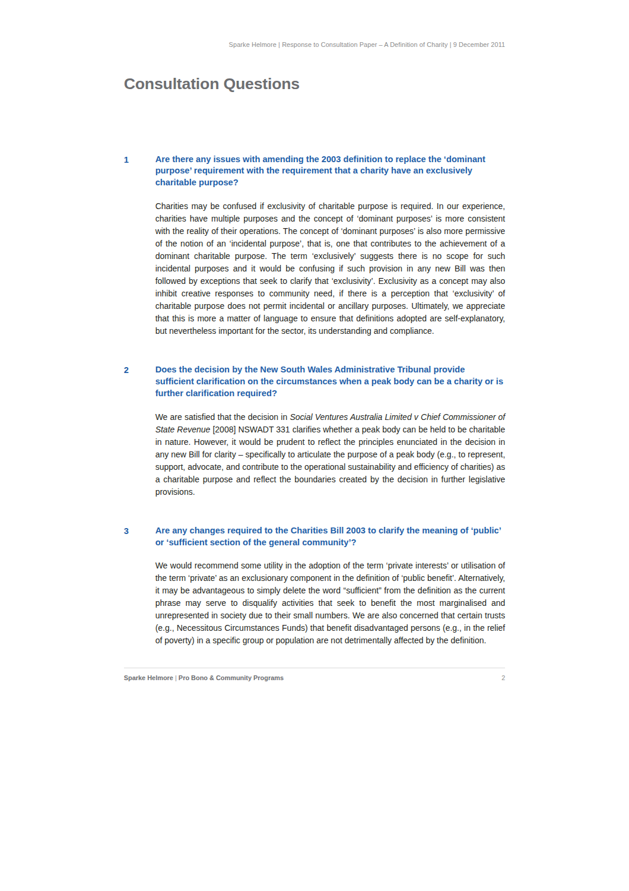Sparke Helmore | Response to Consultation Paper – A Definition of Charity | 9 December 2011
Consultation Questions
1
Are there any issues with amending the 2003 definition to replace the ‘dominant purpose’ requirement with the requirement that a charity have an exclusively charitable purpose?
Charities may be confused if exclusivity of charitable purpose is required. In our experience, charities have multiple purposes and the concept of ‘dominant purposes’ is more consistent with the reality of their operations. The concept of ‘dominant purposes’ is also more permissive of the notion of an ‘incidental purpose’, that is, one that contributes to the achievement of a dominant charitable purpose. The term ‘exclusively’ suggests there is no scope for such incidental purposes and it would be confusing if such provision in any new Bill was then followed by exceptions that seek to clarify that ‘exclusivity’. Exclusivity as a concept may also inhibit creative responses to community need, if there is a perception that ‘exclusivity’ of charitable purpose does not permit incidental or ancillary purposes. Ultimately, we appreciate that this is more a matter of language to ensure that definitions adopted are self-explanatory, but nevertheless important for the sector, its understanding and compliance.
2
Does the decision by the New South Wales Administrative Tribunal provide sufficient clarification on the circumstances when a peak body can be a charity or is further clarification required?
We are satisfied that the decision in Social Ventures Australia Limited v Chief Commissioner of State Revenue [2008] NSWADT 331 clarifies whether a peak body can be held to be charitable in nature. However, it would be prudent to reflect the principles enunciated in the decision in any new Bill for clarity – specifically to articulate the purpose of a peak body (e.g., to represent, support, advocate, and contribute to the operational sustainability and efficiency of charities) as a charitable purpose and reflect the boundaries created by the decision in further legislative provisions.
3
Are any changes required to the Charities Bill 2003 to clarify the meaning of ‘public’ or ‘sufficient section of the general community’?
We would recommend some utility in the adoption of the term ‘private interests’ or utilisation of the term ‘private’ as an exclusionary component in the definition of ‘public benefit’. Alternatively, it may be advantageous to simply delete the word “sufficient” from the definition as the current phrase may serve to disqualify activities that seek to benefit the most marginalised and unrepresented in society due to their small numbers. We are also concerned that certain trusts (e.g., Necessitous Circumstances Funds) that benefit disadvantaged persons (e.g., in the relief of poverty) in a specific group or population are not detrimentally affected by the definition.
Sparke Helmore | Pro Bono & Community Programs
2